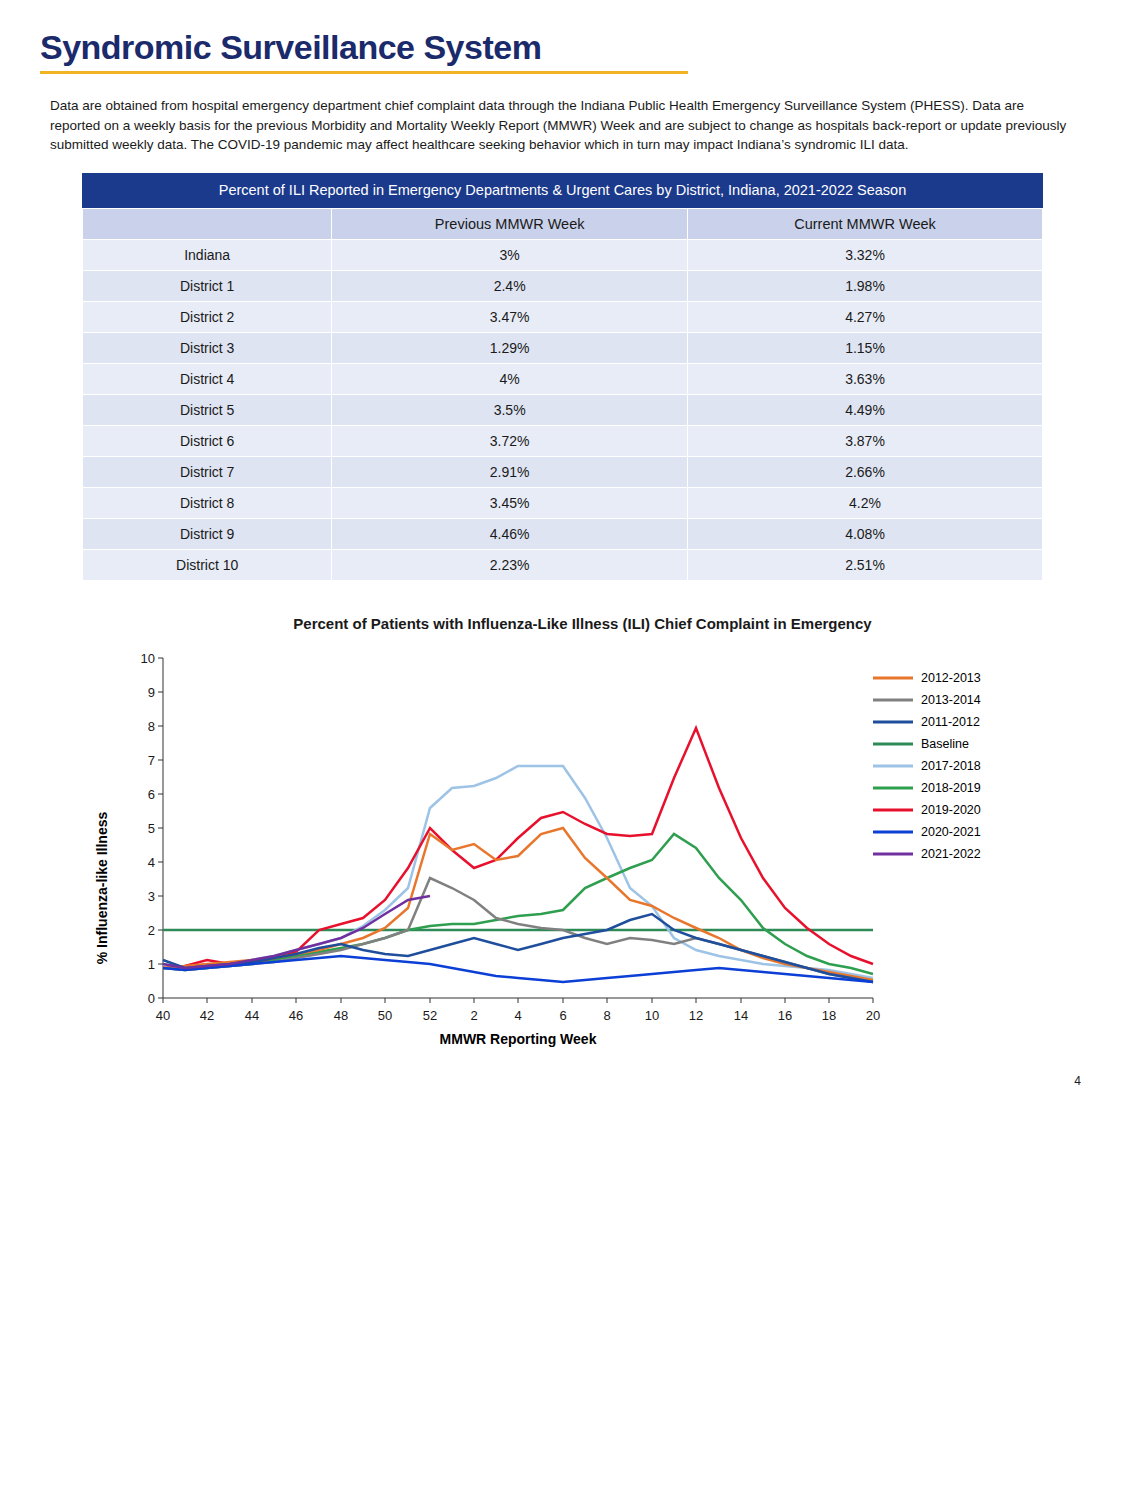Syndromic Surveillance System
Data are obtained from hospital emergency department chief complaint data through the Indiana Public Health Emergency Surveillance System (PHESS). Data are reported on a weekly basis for the previous Morbidity and Mortality Weekly Report (MMWR) Week and are subject to change as hospitals back-report or update previously submitted weekly data. The COVID-19 pandemic may affect healthcare seeking behavior which in turn may impact Indiana’s syndromic ILI data.
Percent of ILI Reported in Emergency Departments & Urgent Cares by District, Indiana, 2021-2022 Season
| | Previous MMWR Week | Current MMWR Week |
| --- | --- | --- |
| Indiana | 3% | 3.32% |
| District 1 | 2.4% | 1.98% |
| District 2 | 3.47% | 4.27% |
| District 3 | 1.29% | 1.15% |
| District 4 | 4% | 3.63% |
| District 5 | 3.5% | 4.49% |
| District 6 | 3.72% | 3.87% |
| District 7 | 2.91% | 2.66% |
| District 8 | 3.45% | 4.2% |
| District 9 | 4.46% | 4.08% |
| District 10 | 2.23% | 2.51% |
Percent of Patients with Influenza-Like Illness (ILI) Chief Complaint in Emergency
0 1 2 3 4 5 6 7 8 9 10 % Influenza-like Illness 40 42 44 46 48 50 52 2 4 6 8 10 12 14 16 18 20 MMWR Reporting Week 2012-2013 2013-2014 2011-2012 Baseline 2017-2018 2018-2019 2019-2020 2020-2021 2021-2022
4